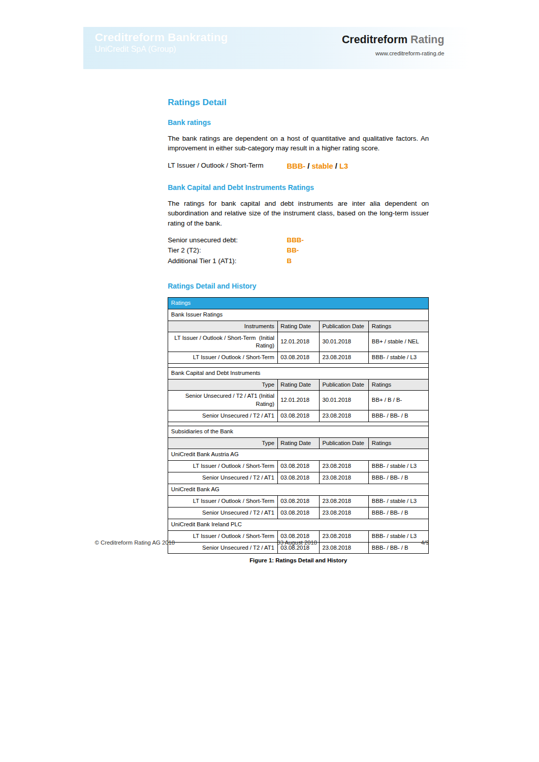Creditreform Bankrating
UniCredit SpA (Group)
Creditreform Rating
www.creditreform-rating.de
Ratings Detail
Bank ratings
The bank ratings are dependent on a host of quantitative and qualitative factors. An improvement in either sub-category may result in a higher rating score.
LT Issuer / Outlook / Short-Term
BBB- / stable / L3
Bank Capital and Debt Instruments Ratings
The ratings for bank capital and debt instruments are inter alia dependent on subordination and relative size of the instrument class, based on the long-term issuer rating of the bank.
Senior unsecured debt:
BBB-
Tier 2 (T2):
BB-
Additional Tier 1 (AT1):
B
Ratings Detail and History
| Ratings |
| Bank Issuer Ratings |
| Instruments | Rating Date | Publication Date | Ratings |
| LT Issuer / Outlook / Short-Term (Initial Rating) | 12.01.2018 | 30.01.2018 | BB+ / stable / NEL |
| LT Issuer / Outlook / Short-Term | 03.08.2018 | 23.08.2018 | BBB- / stable / L3 |
| Bank Capital and Debt Instruments |
| Type | Rating Date | Publication Date | Ratings |
| Senior Unsecured / T2 / AT1 (Initial Rating) | 12.01.2018 | 30.01.2018 | BB+ / B / B- |
| Senior Unsecured / T2 / AT1 | 03.08.2018 | 23.08.2018 | BBB- / BB- / B |
| Subsidiaries of the Bank |
| Type | Rating Date | Publication Date | Ratings |
| UniCredit Bank Austria AG |
| LT Issuer / Outlook / Short-Term | 03.08.2018 | 23.08.2018 | BBB- / stable / L3 |
| Senior Unsecured / T2 / AT1 | 03.08.2018 | 23.08.2018 | BBB- / BB- / B |
| UniCredit Bank AG |
| LT Issuer / Outlook / Short-Term | 03.08.2018 | 23.08.2018 | BBB- / stable / L3 |
| Senior Unsecured / T2 / AT1 | 03.08.2018 | 23.08.2018 | BBB- / BB- / B |
| UniCredit Bank Ireland PLC |
| LT Issuer / Outlook / Short-Term | 03.08.2018 | 23.08.2018 | BBB- / stable / L3 |
| Senior Unsecured / T2 / AT1 | 03.08.2018 | 23.08.2018 | BBB- / BB- / B |
Figure 1: Ratings Detail and History
© Creditreform Rating AG 2018
03 August 2018
4/9